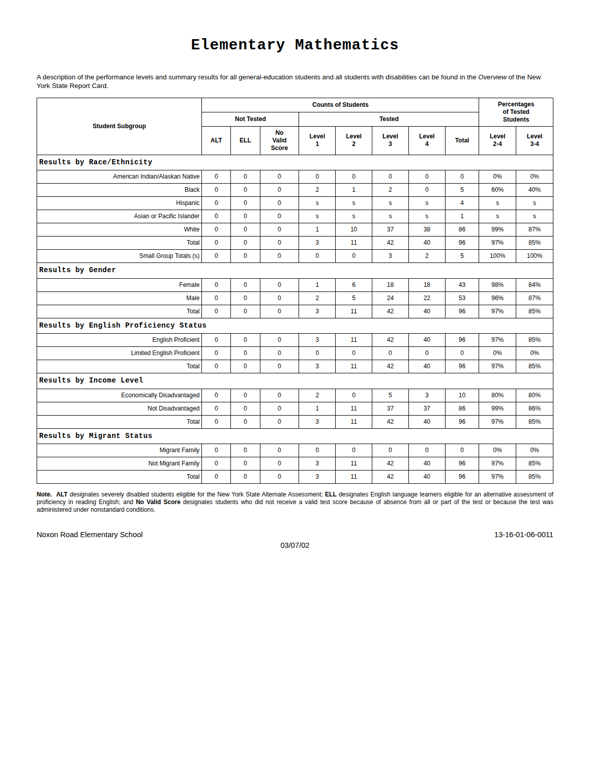Elementary Mathematics
A description of the performance levels and summary results for all general-education students and all students with disabilities can be found in the Overview of the New York State Report Card.
| Student Subgroup | Counts of Students | Percentages of Tested Students |
| --- | --- | --- |
| Not Tested | Tested |
| ALT | ELL | No Valid Score | Level 1 | Level 2 | Level 3 | Level 4 | Total | Level 2-4 | Level 3-4 |
| Results by Race/Ethnicity |
| American Indian/Alaskan Native | 0 | 0 | 0 | 0 | 0 | 0 | 0 | 0 | 0% | 0% |
| Black | 0 | 0 | 0 | 2 | 1 | 2 | 0 | 5 | 60% | 40% |
| Hispanic | 0 | 0 | 0 | s | s | s | s | 4 | s | s |
| Asian or Pacific Islander | 0 | 0 | 0 | s | s | s | s | 1 | s | s |
| White | 0 | 0 | 0 | 1 | 10 | 37 | 38 | 86 | 99% | 87% |
| Total | 0 | 0 | 0 | 3 | 11 | 42 | 40 | 96 | 97% | 85% |
| Small Group Totals (s) | 0 | 0 | 0 | 0 | 0 | 3 | 2 | 5 | 100% | 100% |
| Results by Gender |
| Female | 0 | 0 | 0 | 1 | 6 | 18 | 18 | 43 | 98% | 84% |
| Male | 0 | 0 | 0 | 2 | 5 | 24 | 22 | 53 | 96% | 87% |
| Total | 0 | 0 | 0 | 3 | 11 | 42 | 40 | 96 | 97% | 85% |
| Results by English Proficiency Status |
| English Proficient | 0 | 0 | 0 | 3 | 11 | 42 | 40 | 96 | 97% | 85% |
| Limited English Proficient | 0 | 0 | 0 | 0 | 0 | 0 | 0 | 0 | 0% | 0% |
| Total | 0 | 0 | 0 | 3 | 11 | 42 | 40 | 96 | 97% | 85% |
| Results by Income Level |
| Economically Disadvantaged | 0 | 0 | 0 | 2 | 0 | 5 | 3 | 10 | 80% | 80% |
| Not Disadvantaged | 0 | 0 | 0 | 1 | 11 | 37 | 37 | 86 | 99% | 86% |
| Total | 0 | 0 | 0 | 3 | 11 | 42 | 40 | 96 | 97% | 85% |
| Results by Migrant Status |
| Migrant Family | 0 | 0 | 0 | 0 | 0 | 0 | 0 | 0 | 0% | 0% |
| Not Migrant Family | 0 | 0 | 0 | 3 | 11 | 42 | 40 | 96 | 97% | 85% |
| Total | 0 | 0 | 0 | 3 | 11 | 42 | 40 | 96 | 97% | 85% |
Note. ALT designates severely disabled students eligible for the New York State Alternate Assessment; ELL designates English language learners eligible for an alternative assessment of proficiency in reading English; and No Valid Score designates students who did not receive a valid test score because of absence from all or part of the test or because the test was administered under nonstandard conditions.
| Noxon Road Elementary School | 13-16-01-06-0011 |
| 03/07/02 |